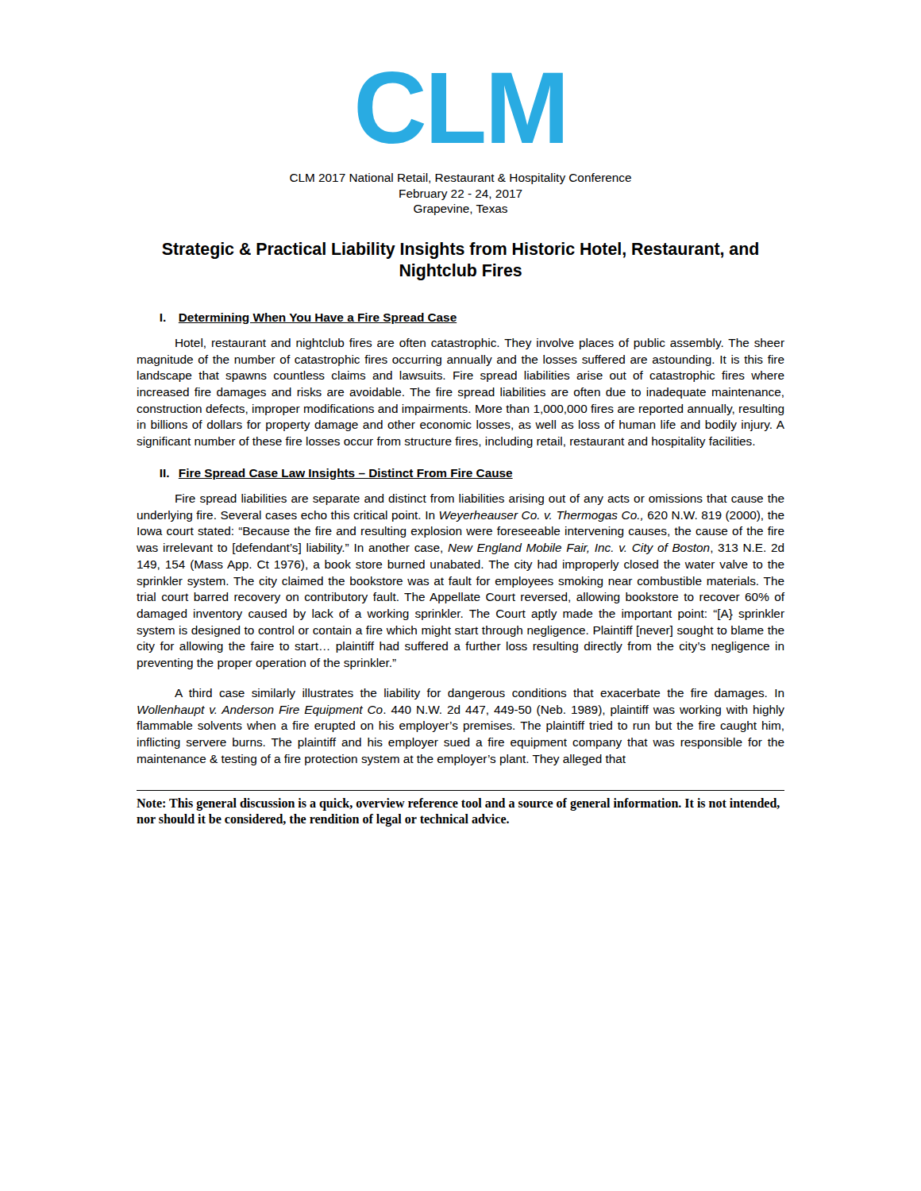CLM
CLM 2017 National Retail, Restaurant & Hospitality Conference
February 22 - 24, 2017
Grapevine, Texas
Strategic & Practical Liability Insights from Historic Hotel, Restaurant, and Nightclub Fires
I. Determining When You Have a Fire Spread Case
Hotel, restaurant and nightclub fires are often catastrophic. They involve places of public assembly. The sheer magnitude of the number of catastrophic fires occurring annually and the losses suffered are astounding. It is this fire landscape that spawns countless claims and lawsuits. Fire spread liabilities arise out of catastrophic fires where increased fire damages and risks are avoidable. The fire spread liabilities are often due to inadequate maintenance, construction defects, improper modifications and impairments. More than 1,000,000 fires are reported annually, resulting in billions of dollars for property damage and other economic losses, as well as loss of human life and bodily injury. A significant number of these fire losses occur from structure fires, including retail, restaurant and hospitality facilities.
II. Fire Spread Case Law Insights – Distinct From Fire Cause
Fire spread liabilities are separate and distinct from liabilities arising out of any acts or omissions that cause the underlying fire. Several cases echo this critical point. In Weyerheauser Co. v. Thermogas Co., 620 N.W. 819 (2000), the Iowa court stated: “Because the fire and resulting explosion were foreseeable intervening causes, the cause of the fire was irrelevant to [defendant’s] liability.” In another case, New England Mobile Fair, Inc. v. City of Boston, 313 N.E. 2d 149, 154 (Mass App. Ct 1976), a book store burned unabated. The city had improperly closed the water valve to the sprinkler system. The city claimed the bookstore was at fault for employees smoking near combustible materials. The trial court barred recovery on contributory fault. The Appellate Court reversed, allowing bookstore to recover 60% of damaged inventory caused by lack of a working sprinkler. The Court aptly made the important point: “[A} sprinkler system is designed to control or contain a fire which might start through negligence. Plaintiff [never] sought to blame the city for allowing the faire to start… plaintiff had suffered a further loss resulting directly from the city’s negligence in preventing the proper operation of the sprinkler.”
A third case similarly illustrates the liability for dangerous conditions that exacerbate the fire damages. In Wollenhaupt v. Anderson Fire Equipment Co. 440 N.W. 2d 447, 449-50 (Neb. 1989), plaintiff was working with highly flammable solvents when a fire erupted on his employer’s premises. The plaintiff tried to run but the fire caught him, inflicting servere burns. The plaintiff and his employer sued a fire equipment company that was responsible for the maintenance & testing of a fire protection system at the employer’s plant. They alleged that
Note: This general discussion is a quick, overview reference tool and a source of general information. It is not intended, nor should it be considered, the rendition of legal or technical advice.